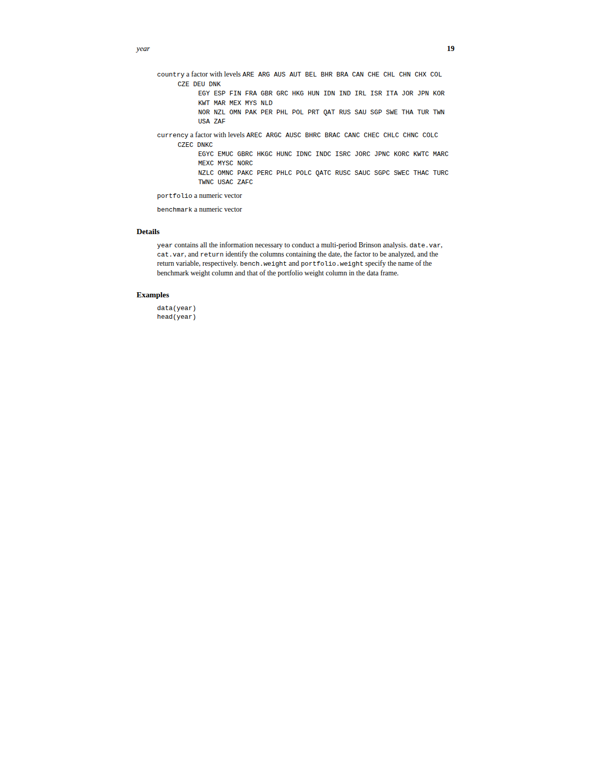year 19
country a factor with levels ARE ARG AUS AUT BEL BHR BRA CAN CHE CHL CHN CHX COL CZE DEU DNK EGY ESP FIN FRA GBR GRC HKG HUN IDN IND IRL ISR ITA JOR JPN KOR KWT MAR MEX MYS NLD NOR NZL OMN PAK PER PHL POL PRT QAT RUS SAU SGP SWE THA TUR TWN USA ZAF
currency a factor with levels AREC ARGC AUSC BHRC BRAC CANC CHEC CHLC CHNC COLC CZEC DNKC EGYC EMUC GBRC HKGC HUNC IDNC INDC ISRC JORC JPNC KORC KWTC MARC MEXC MYSC NORC NZLC OMNC PAKC PERC PHLC POLC QATC RUSC SAUC SGPC SWEC THAC TURC TWNC USAC ZAFC
portfolio a numeric vector
benchmark a numeric vector
Details
year contains all the information necessary to conduct a multi-period Brinson analysis. date.var, cat.var, and return identify the columns containing the date, the factor to be analyzed, and the return variable, respectively. bench.weight and portfolio.weight specify the name of the benchmark weight column and that of the portfolio weight column in the data frame.
Examples
data(year)
head(year)